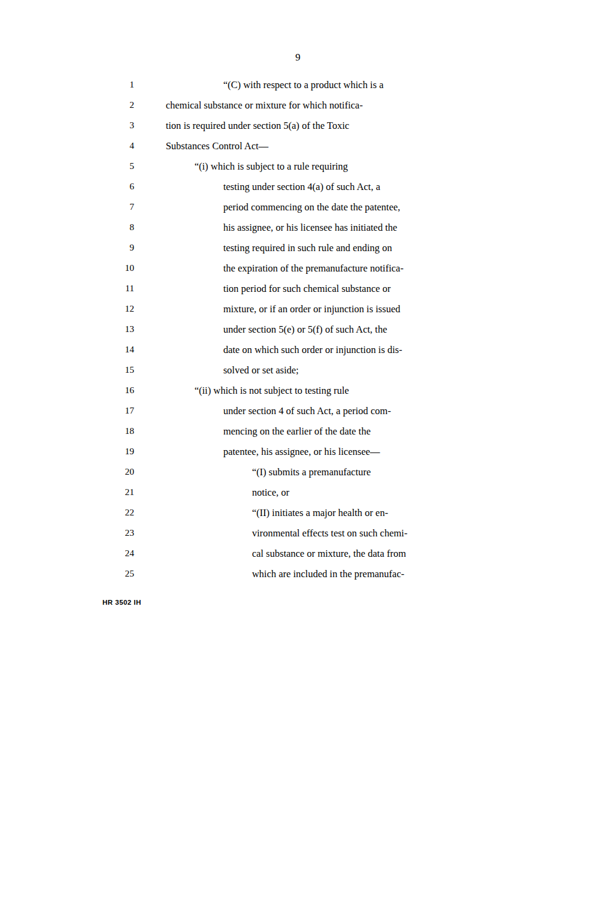9
| 1 | “(C) with respect to a product which is a |
| 2 | chemical substance or mixture for which notifica- |
| 3 | tion is required under section 5(a) of the Toxic |
| 4 | Substances Control Act— |
| 5 | “(i) which is subject to a rule requiring |
| 6 | testing under section 4(a) of such Act, a |
| 7 | period commencing on the date the patentee, |
| 8 | his assignee, or his licensee has initiated the |
| 9 | testing required in such rule and ending on |
| 10 | the expiration of the premanufacture notifica- |
| 11 | tion period for such chemical substance or |
| 12 | mixture, or if an order or injunction is issued |
| 13 | under section 5(e) or 5(f) of such Act, the |
| 14 | date on which such order or injunction is dis- |
| 15 | solved or set aside; |
| 16 | “(ii) which is not subject to testing rule |
| 17 | under section 4 of such Act, a period com- |
| 18 | mencing on the earlier of the date the |
| 19 | patentee, his assignee, or his licensee— |
| 20 | “(I) submits a premanufacture |
| 21 | notice, or |
| 22 | “(II) initiates a major health or en- |
| 23 | vironmental effects test on such chemi- |
| 24 | cal substance or mixture, the data from |
| 25 | which are included in the premanufac- |
HR 3502 IH